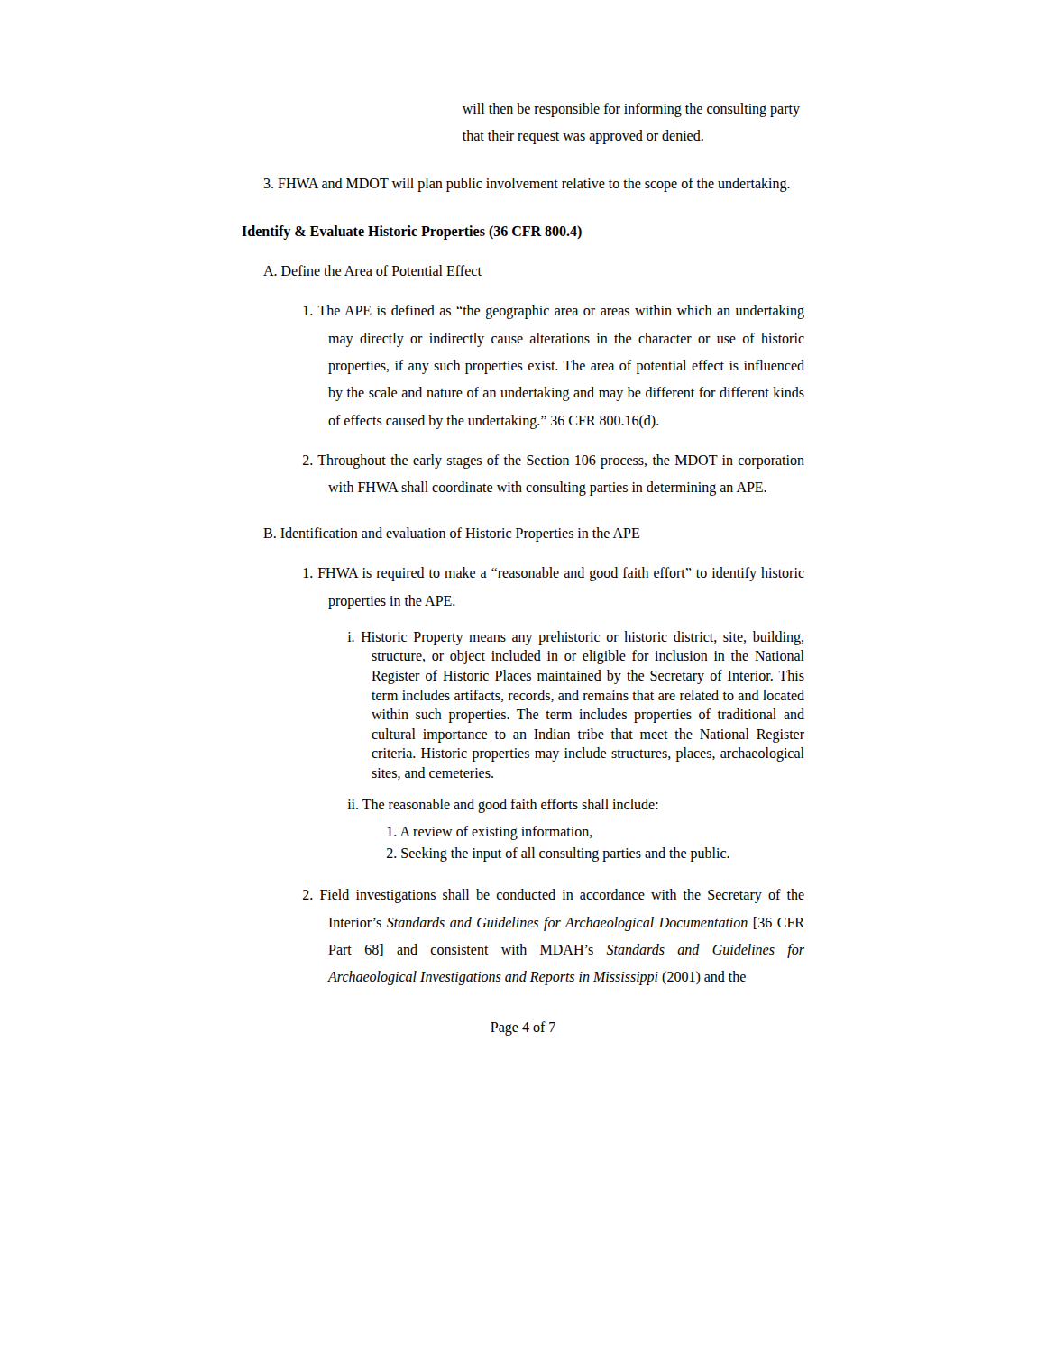will then be responsible for informing the consulting party that their request was approved or denied.
3. FHWA and MDOT will plan public involvement relative to the scope of the undertaking.
Identify & Evaluate Historic Properties (36 CFR 800.4)
A. Define the Area of Potential Effect
1. The APE is defined as “the geographic area or areas within which an undertaking may directly or indirectly cause alterations in the character or use of historic properties, if any such properties exist. The area of potential effect is influenced by the scale and nature of an undertaking and may be different for different kinds of effects caused by the undertaking.” 36 CFR 800.16(d).
2. Throughout the early stages of the Section 106 process, the MDOT in corporation with FHWA shall coordinate with consulting parties in determining an APE.
B. Identification and evaluation of Historic Properties in the APE
1. FHWA is required to make a “reasonable and good faith effort” to identify historic properties in the APE.
i. Historic Property means any prehistoric or historic district, site, building, structure, or object included in or eligible for inclusion in the National Register of Historic Places maintained by the Secretary of Interior. This term includes artifacts, records, and remains that are related to and located within such properties. The term includes properties of traditional and cultural importance to an Indian tribe that meet the National Register criteria. Historic properties may include structures, places, archaeological sites, and cemeteries.
ii. The reasonable and good faith efforts shall include:
1. A review of existing information,
2. Seeking the input of all consulting parties and the public.
2. Field investigations shall be conducted in accordance with the Secretary of the Interior’s Standards and Guidelines for Archaeological Documentation [36 CFR Part 68] and consistent with MDAH’s Standards and Guidelines for Archaeological Investigations and Reports in Mississippi (2001) and the
Page 4 of 7